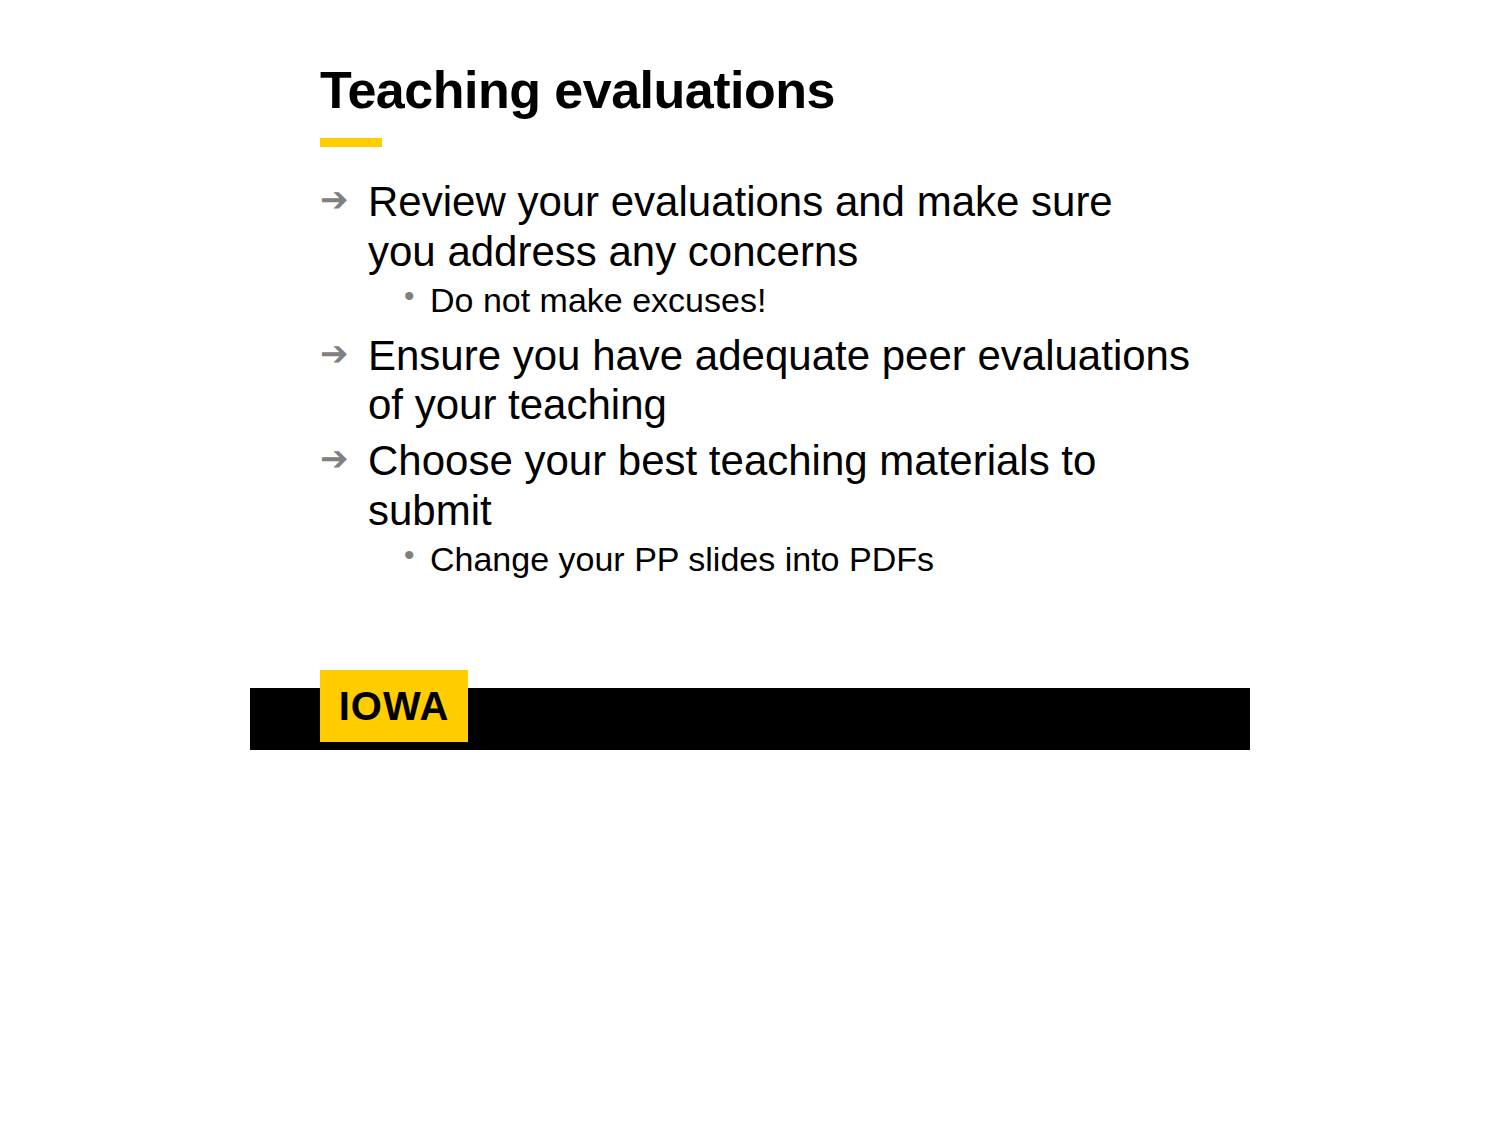Teaching evaluations
Review your evaluations and make sure you address any concerns
Do not make excuses!
Ensure you have adequate peer evaluations of your teaching
Choose your best teaching materials to submit
Change your PP slides into PDFs
IOWA